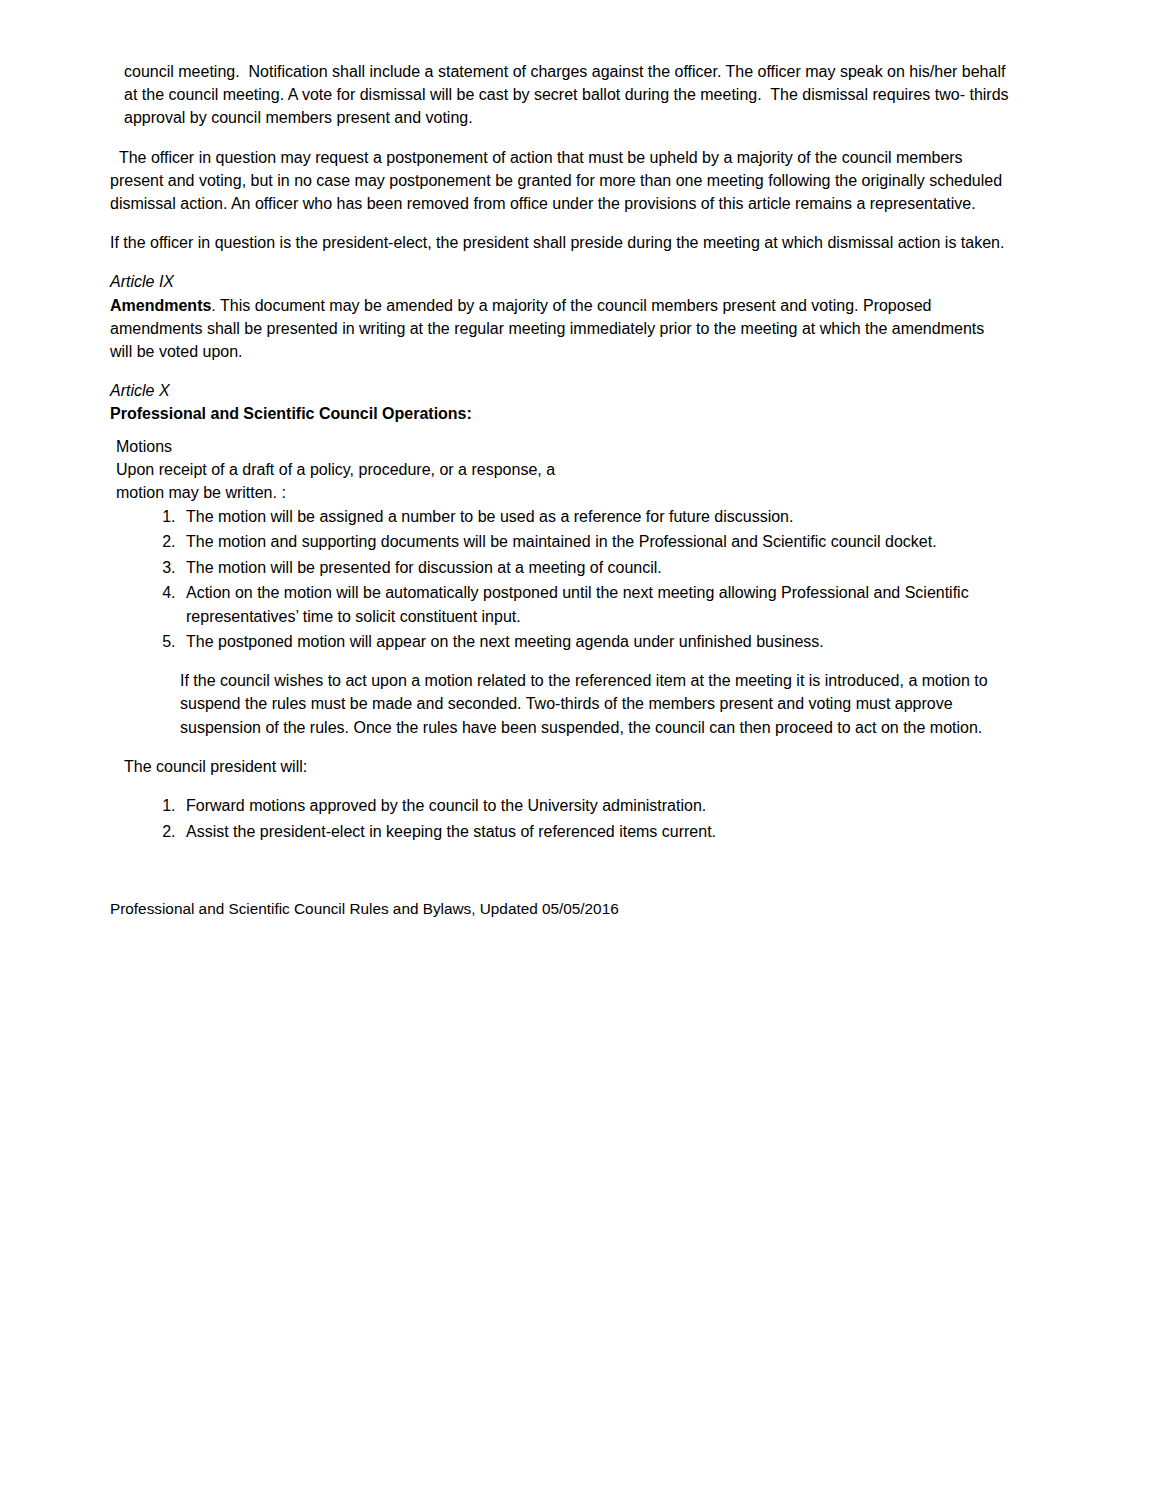council meeting. Notification shall include a statement of charges against the officer. The officer may speak on his/her behalf at the council meeting. A vote for dismissal will be cast by secret ballot during the meeting. The dismissal requires two- thirds approval by council members present and voting.
The officer in question may request a postponement of action that must be upheld by a majority of the council members present and voting, but in no case may postponement be granted for more than one meeting following the originally scheduled dismissal action. An officer who has been removed from office under the provisions of this article remains a representative.
If the officer in question is the president-elect, the president shall preside during the meeting at which dismissal action is taken.
Article IX
Amendments. This document may be amended by a majority of the council members present and voting. Proposed amendments shall be presented in writing at the regular meeting immediately prior to the meeting at which the amendments will be voted upon.
Article X
Professional and Scientific Council Operations:
Motions
Upon receipt of a draft of a policy, procedure, or a response, a
motion may be written. :
The motion will be assigned a number to be used as a reference for future discussion.
The motion and supporting documents will be maintained in the Professional and Scientific council docket.
The motion will be presented for discussion at a meeting of council.
Action on the motion will be automatically postponed until the next meeting allowing Professional and Scientific representatives’ time to solicit constituent input.
The postponed motion will appear on the next meeting agenda under unfinished business.
If the council wishes to act upon a motion related to the referenced item at the meeting it is introduced, a motion to suspend the rules must be made and seconded. Two-thirds of the members present and voting must approve suspension of the rules. Once the rules have been suspended, the council can then proceed to act on the motion.
The council president will:
Forward motions approved by the council to the University administration.
Assist the president-elect in keeping the status of referenced items current.
Professional and Scientific Council Rules and Bylaws, Updated 05/05/2016